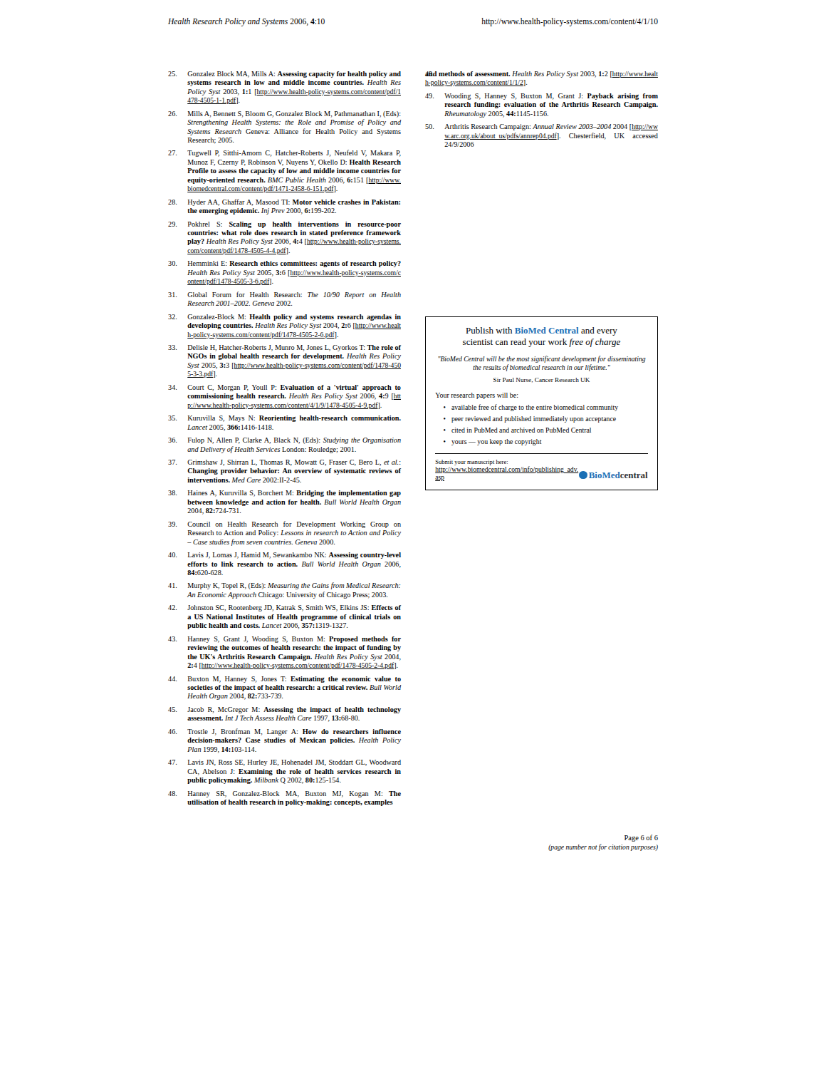Health Research Policy and Systems 2006, 4:10
http://www.health-policy-systems.com/content/4/1/10
Gonzalez Block MA, Mills A: Assessing capacity for health policy and systems research in low and middle income countries. Health Res Policy Syst 2003, 1: 1 [http://www.health-policy-systems.com/content/pdf/1478-4505-1-1.pdf].
Mills A, Bennett S, Bloom G, Gonzalez Block M, Pathmanathan I, (Eds): Strengthening Health Systems: the Role and Promise of Policy and Systems Research Geneva: Alliance for Health Policy and Systems Research; 2005.
Tugwell P, Sitthi-Amorn C, Hatcher-Roberts J, Neufeld V, Makara P, Munoz F, Czerny P, Robinson V, Nuyens Y, Okello D: Health Research Profile to assess the capacity of low and middle income countries for equity-oriented research. BMC Public Health 2006, 6: 151 [http://www.biomedcentral.com/content/pdf/1471-2458-6-151.pdf].
Hyder AA, Ghaffar A, Masood TI: Motor vehicle crashes in Pakistan: the emerging epidemic. Inj Prev 2000, 6: 199-202.
Pokhrel S: Scaling up health interventions in resource-poor countries: what role does research in stated preference framework play? Health Res Policy Syst 2006, 4: 4 [http://www.health-policy-systems.com/content/pdf/1478-4505-4-4.pdf].
Hemminki E: Research ethics committees: agents of research policy? Health Res Policy Syst 2005, 3: 6 [http://www.health-policy-systems.com/content/pdf/1478-4505-3-6.pdf].
Global Forum for Health Research: The 10/90 Report on Health Research 2001–2002. Geneva 2002.
Gonzalez-Block M: Health policy and systems research agendas in developing countries. Health Res Policy Syst 2004, 2: 6 [http://www.health-policy-systems.com/content/pdf/1478-4505-2-6.pdf].
Delisle H, Hatcher-Roberts J, Munro M, Jones L, Gyorkos T: The role of NGOs in global health research for development. Health Res Policy Syst 2005, 3: 3 [http://www.health-policy-systems.com/content/pdf/1478-4505-3-3.pdf].
Court C, Morgan P, Youll P: Evaluation of a 'virtual' approach to commissioning health research. Health Res Policy Syst 2006, 4: 9 [http://www.health-policy-systems.com/content/4/1/9/1478-4505-4-9.pdf].
Kuruvilla S, Mays N: Reorienting health-research communication. Lancet 2005, 366: 1416-1418.
Fulop N, Allen P, Clarke A, Black N, (Eds): Studying the Organisation and Delivery of Health Services London: Rouledge; 2001.
Grimshaw J, Shirran L, Thomas R, Mowatt G, Fraser C, Bero L, et al.: Changing provider behavior: An overview of systematic reviews of interventions. Med Care 2002:II-2-45.
Haines A, Kuruvilla S, Borchert M: Bridging the implementation gap between knowledge and action for health. Bull World Health Organ 2004, 82: 724-731.
Council on Health Research for Development Working Group on Research to Action and Policy: Lessons in research to Action and Policy – Case studies from seven countries. Geneva 2000.
Lavis J, Lomas J, Hamid M, Sewankambo NK: Assessing country-level efforts to link research to action. Bull World Health Organ 2006, 84: 620-628.
Murphy K, Topel R, (Eds): Measuring the Gains from Medical Research: An Economic Approach Chicago: University of Chicago Press; 2003.
Johnston SC, Rootenberg JD, Katrak S, Smith WS, Elkins JS: Effects of a US National Institutes of Health programme of clinical trials on public health and costs. Lancet 2006, 357: 1319-1327.
Hanney S, Grant J, Wooding S, Buxton M: Proposed methods for reviewing the outcomes of health research: the impact of funding by the UK's Arthritis Research Campaign. Health Res Policy Syst 2004, 2: 4 [http://www.health-policy-systems.com/content/pdf/1478-4505-2-4.pdf].
Buxton M, Hanney S, Jones T: Estimating the economic value to societies of the impact of health research: a critical review. Bull World Health Organ 2004, 82: 733-739.
Jacob R, McGregor M: Assessing the impact of health technology assessment. Int J Tech Assess Health Care 1997, 13: 68-80.
Trostle J, Bronfman M, Langer A: How do researchers influence decision-makers? Case studies of Mexican policies. Health Policy Plan 1999, 14: 103-114.
Lavis JN, Ross SE, Hurley JE, Hohenadel JM, Stoddart GL, Woodward CA, Abelson J: Examining the role of health services research in public policymaking. Milbank Q 2002, 80: 125-154.
Hanney SR, Gonzalez-Block MA, Buxton MJ, Kogan M: The utilisation of health research in policy-making: concepts, examples
and methods of assessment. Health Res Policy Syst 2003, 1: 2 [http://www.health-policy-systems.com/content/1/1/2].
Wooding S, Hanney S, Buxton M, Grant J: Payback arising from research funding: evaluation of the Arthritis Research Campaign. Rheumatology 2005, 44: 1145-1156.
Arthritis Research Campaign: Annual Review 2003–2004 2004 [http://www.arc.org.uk/about_us/pdfs/annrep04.pdf]. Chesterfield, UK accessed 24/9/2006
Publish with Bio Med Central and every
scientist can read your work free of charge
"BioMed Central will be the most significant development for disseminating the results of biomedical research in our lifetime."
Sir Paul Nurse, Cancer Research UK
Your research papers will be:
available free of charge to the entire biomedical community
peer reviewed and published immediately upon acceptance
cited in PubMed and archived on PubMed Central
yours — you keep the copyright
Submit your manuscript here:
http://www.biomedcentral.com/info/publishing_adv.asp
Bio Med central
Page 6 of 6
(page number not for citation purposes)